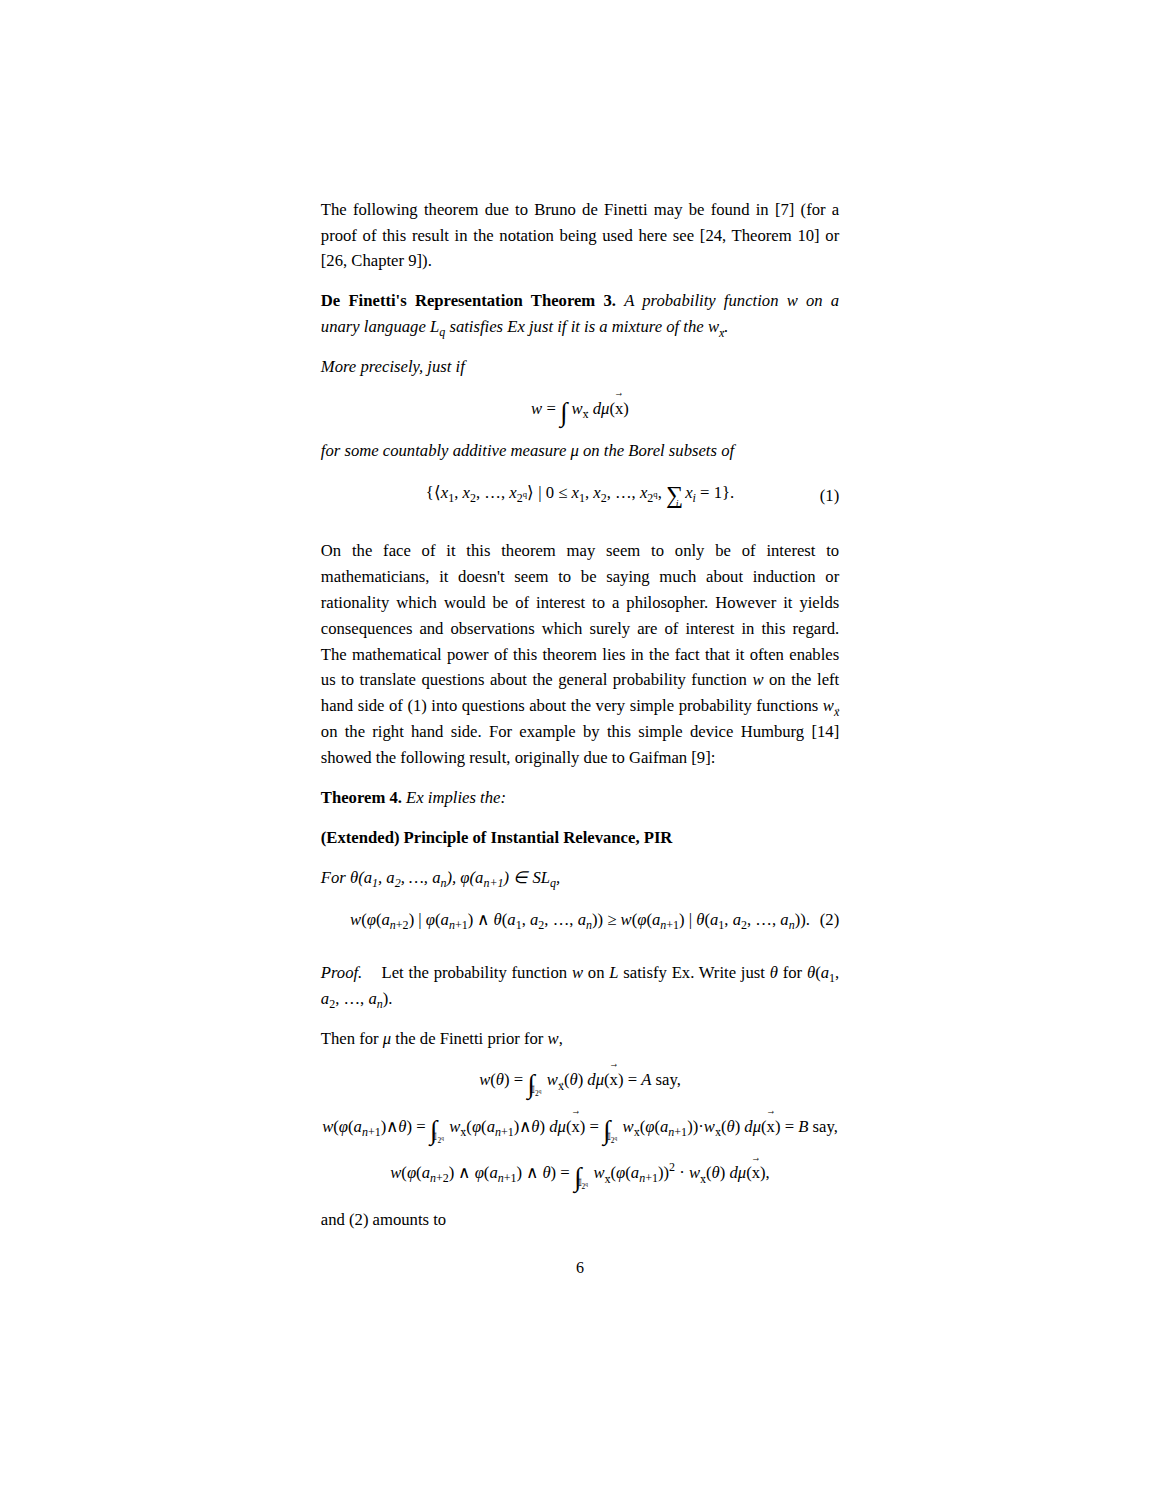The following theorem due to Bruno de Finetti may be found in [7] (for a proof of this result in the notation being used here see [24, Theorem 10] or [26, Chapter 9]).
De Finetti's Representation Theorem 3. A probability function w on a unary language Lq satisfies Ex just if it is a mixture of the wx.
More precisely, just if
w = ∫ wx dμ(x)
for some countably additive measure μ on the Borel subsets of
{⟨x1, x2, …, x2q⟩ | 0 ≤ x1, x2, …, x2q, ∑i xi = 1}. (1)
On the face of it this theorem may seem to only be of interest to mathematicians, it doesn't seem to be saying much about induction or rationality which would be of interest to a philosopher. However it yields consequences and observations which surely are of interest in this regard. The mathematical power of this theorem lies in the fact that it often enables us to translate questions about the general probability function w on the left hand side of (1) into questions about the very simple probability functions wx on the right hand side. For example by this simple device Humburg [14] showed the following result, originally due to Gaifman [9]:
Theorem 4. Ex implies the:
(Extended) Principle of Instantial Relevance, PIR
For θ(a1, a2, …, an), φ(an+1) ∈ SLq,
w(φ(an+2) | φ(an+1) ∧ θ(a1, a2, …, an)) ≥ w(φ(an+1) | θ(a1, a2, …, an)). (2)
Proof. Let the probability function w on L satisfy Ex. Write just θ for θ(a1, a2, …, an).
Then for μ the de Finetti prior for w,
w(θ) = ∫𝕀2q wx(θ) dμ(x) = A say,
w(φ(an+1)∧θ) = ∫𝕀2q wx(φ(an+1)∧θ) dμ(x) = ∫𝕀2q wx(φ(an+1))·wx(θ) dμ(x) = B say,
w(φ(an+2) ∧ φ(an+1) ∧ θ) = ∫𝕀2q wx(φ(an+1))2 · wx(θ) dμ(x),
and (2) amounts to
6